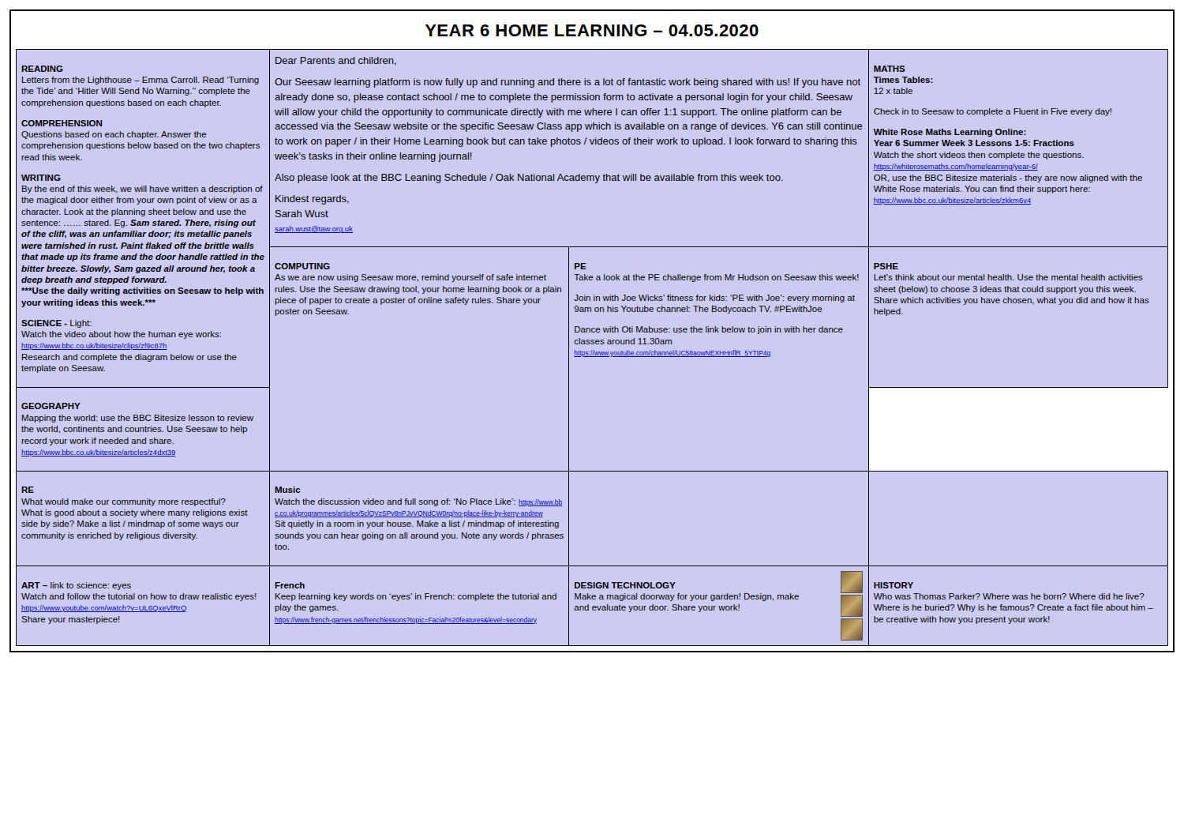YEAR 6 HOME LEARNING – 04.05.2020
| Reading Letters from the Lighthouse – Emma Carroll. Read ‘Turning the Tide’ and ‘Hitler Will Send No Warning.’’ complete the comprehension questions based on each chapter. Comprehension Questions based on each chapter. Answer the comprehension questions below based on the two chapters read this week. Writing By the end of this week, we will have written a description of the magical door either from your own point of view or as a character. Look at the planning sheet below and use the sentence: …… stared. Eg. Sam stared. There, rising out of the cliff, was an unfamiliar door; its metallic panels were tarnished in rust. Paint flaked off the brittle walls that made up its frame and the door handle rattled in the bitter breeze. Slowly, Sam gazed all around her, took a deep breath and stepped forward. ***Use the daily writing activities on Seesaw to help with your writing ideas this week.*** Science - Light: Watch the video about how the human eye works: https://www.bbc.co.uk/bitesize/clips/zf9c87h Research and complete the diagram below or use the template on Seesaw. | Dear Parents and children, Our Seesaw learning platform is now fully up and running and there is a lot of fantastic work being shared with us! If you have not already done so, please contact school / me to complete the permission form to activate a personal login for your child. Seesaw will allow your child the opportunity to communicate directly with me where I can offer 1:1 support. The online platform can be accessed via the Seesaw website or the specific Seesaw Class app which is available on a range of devices. Y6 can still continue to work on paper / in their Home Learning book but can take photos / videos of their work to upload. I look forward to sharing this week’s tasks in their online learning journal! Also please look at the BBC Leaning Schedule / Oak National Academy that will be available from this week too. Kindest regards, Sarah Wust sarah.wust@taw.org.uk | Maths Times Tables: 12 x table Check in to Seesaw to complete a Fluent in Five every day! White Rose Maths Learning Online: Year 6 Summer Week 3 Lessons 1-5: Fractions Watch the short videos then complete the questions. https://whiterosemaths.com/homelearning/year-6/ OR, use the BBC Bitesize materials - they are now aligned with the White Rose materials. You can find their support here: https://www.bbc.co.uk/bitesize/articles/zkkm6v4 |
| Computing As we are now using Seesaw more, remind yourself of safe internet rules. Use the Seesaw drawing tool, your home learning book or a plain piece of paper to create a poster of online safety rules. Share your poster on Seesaw. | PE Take a look at the PE challenge from Mr Hudson on Seesaw this week! Join in with Joe Wicks’ fitness for kids: ‘PE with Joe’: every morning at 9am on his Youtube channel: The Bodycoach TV. #PEwithJoe Dance with Oti Mabuse: use the link below to join in with her dance classes around 11.30am https://www.youtube.com/channel/UC58aowNEXHHnflR_5YTtP4g | PSHE Let’s think about our mental health. Use the mental health activities sheet (below) to choose 3 ideas that could support you this week. Share which activities you have chosen, what you did and how it has helped. |
| Geography Mapping the world: use the BBC Bitesize lesson to review the world, continents and countries. Use Seesaw to help record your work if needed and share. https://www.bbc.co.uk/bitesize/articles/z4dxt39 |
| RE What would make our community more respectful? What is good about a society where many religions exist side by side? Make a list / mindmap of some ways our community is enriched by religious diversity. | Music Watch the discussion video and full song of: ‘No Place Like’: https://www.bbc.co.uk/programmes/articles/5clQVzSPv8nPJvVQNdCW0rq/no-place-like-by-kerry-andrew Sit quietly in a room in your house. Make a list / mindmap of interesting sounds you can hear going on all around you. Note any words / phrases too. | | |
| Art – link to science: eyes Watch and follow the tutorial on how to draw realistic eyes! https://www.youtube.com/watch?v=UL6QxeVlRrQ Share your masterpiece! | French Keep learning key words on ‘eyes’ in French: complete the tutorial and play the games. https://www.french-games.net/frenchlessons?topic=Facial%20features&level=secondary | Design Technology Make a magical doorway for your garden! Design, make and evaluate your door. Share your work! | History Who was Thomas Parker? Where was he born? Where did he live? Where is he buried? Why is he famous? Create a fact file about him – be creative with how you present your work! |